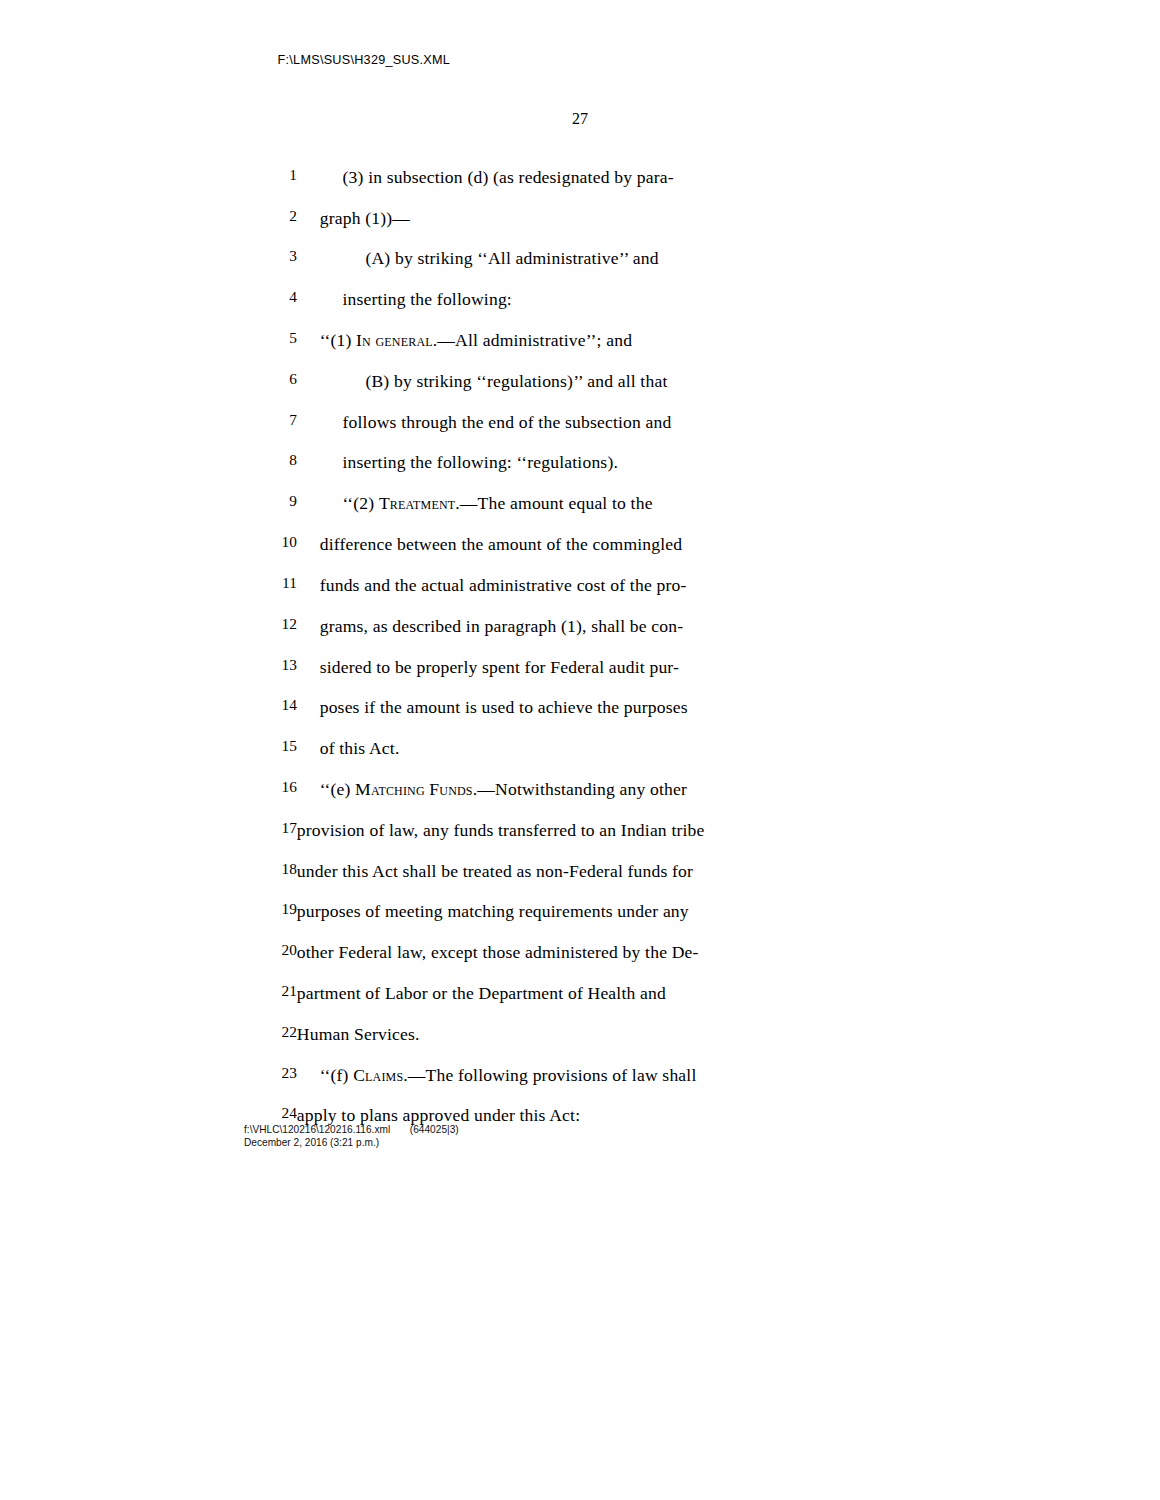F:\LMS\SUS\H329_SUS.XML
27
| 1 | (3) in subsection (d) (as redesignated by para- |
| 2 | graph (1))— |
| 3 | (A) by striking ‘‘All administrative’’ and |
| 4 | inserting the following: |
| 5 | ‘‘(1) In general .—All administrative’’; and |
| 6 | (B) by striking ‘‘regulations)’’ and all that |
| 7 | follows through the end of the subsection and |
| 8 | inserting the following: ‘‘regulations). |
| 9 | ‘‘(2) Treatment .—The amount equal to the |
| 10 | difference between the amount of the commingled |
| 11 | funds and the actual administrative cost of the pro- |
| 12 | grams, as described in paragraph (1), shall be con- |
| 13 | sidered to be properly spent for Federal audit pur- |
| 14 | poses if the amount is used to achieve the purposes |
| 15 | of this Act. |
| 16 | ‘‘(e) Matching Funds .—Notwithstanding any other |
| 17 | provision of law, any funds transferred to an Indian tribe |
| 18 | under this Act shall be treated as non-Federal funds for |
| 19 | purposes of meeting matching requirements under any |
| 20 | other Federal law, except those administered by the De- |
| 21 | partment of Labor or the Department of Health and |
| 22 | Human Services. |
| 23 | ‘‘(f) Claims .—The following provisions of law shall |
| 24 | apply to plans approved under this Act: |
f:\VHLC\120216\120216.116.xml (644025|3)
December 2, 2016 (3:21 p.m.)